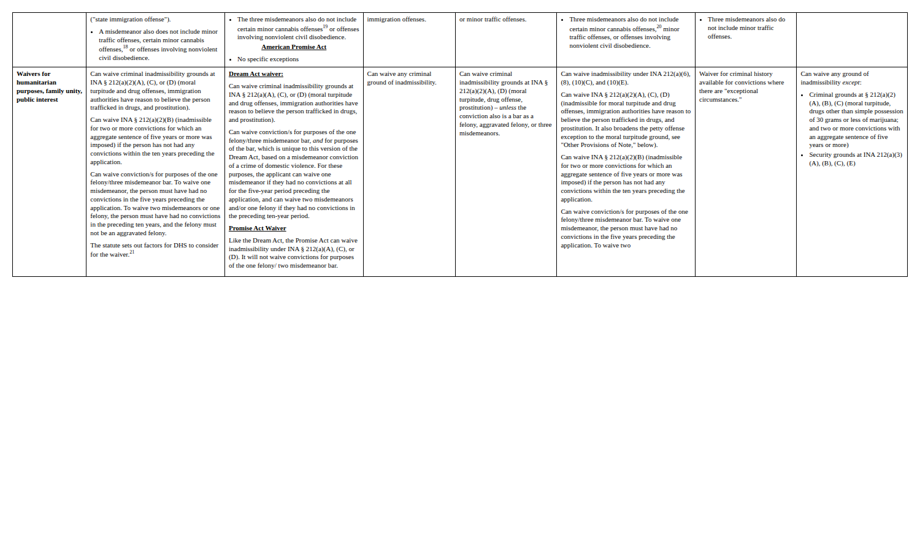| | ("state immigration offense"). A misdemeanor also does not include minor traffic offenses, certain minor cannabis offenses, 18 or offenses involving nonviolent civil disobedience. | The three misdemeanors also do not include certain minor cannabis offenses 19 or offenses involving nonviolent civil disobedience. American Promise Act No specific exceptions | immigration offenses. | or minor traffic offenses. | Three misdemeanors also do not include certain minor cannabis offenses, 20 minor traffic offenses, or offenses involving nonviolent civil disobedience. | Three misdemeanors also do not include minor traffic offenses. | |
| Waivers for humanitarian purposes, family unity, public interest | Can waive criminal inadmissibility grounds at INA § 212(a)(2)(A), (C), or (D) (moral turpitude and drug offenses, immigration authorities have reason to believe the person trafficked in drugs, and prostitution). Can waive INA § 212(a)(2)(B) (inadmissible for two or more convictions for which an aggregate sentence of five years or more was imposed) if the person has not had any convictions within the ten years preceding the application. Can waive conviction/s for purposes of the one felony/three misdemeanor bar. To waive one misdemeanor, the person must have had no convictions in the five years preceding the application. To waive two misdemeanors or one felony, the person must have had no convictions in the preceding ten years, and the felony must not be an aggravated felony. The statute sets out factors for DHS to consider for the waiver. 21 | Dream Act waiver: Can waive criminal inadmissibility grounds at INA § 212(a)(A), (C), or (D) (moral turpitude and drug offenses, immigration authorities have reason to believe the person trafficked in drugs, and prostitution). Can waive conviction/s for purposes of the one felony/three misdemeanor bar, and for purposes of the bar, which is unique to this version of the Dream Act, based on a misdemeanor conviction of a crime of domestic violence. For these purposes, the applicant can waive one misdemeanor if they had no convictions at all for the five-year period preceding the application, and can waive two misdemeanors and/or one felony if they had no convictions in the preceding ten-year period. Promise Act Waiver Like the Dream Act, the Promise Act can waive inadmissibility under INA § 212(a)(A), (C), or (D). It will not waive convictions for purposes of the one felony/ two misdemeanor bar. | Can waive any criminal ground of inadmissibility. | Can waive criminal inadmissibility grounds at INA § 212(a)(2)(A), (D) (moral turpitude, drug offense, prostitution) – unless the conviction also is a bar as a felony, aggravated felony, or three misdemeanors. | Can waive inadmissibility under INA 212(a)(6), (8), (10)(C), and (10)(E). Can waive INA § 212(a)(2)(A), (C), (D) (inadmissible for moral turpitude and drug offenses, immigration authorities have reason to believe the person trafficked in drugs, and prostitution. It also broadens the petty offense exception to the moral turpitude ground, see "Other Provisions of Note," below). Can waive INA § 212(a)(2)(B) (inadmissible for two or more convictions for which an aggregate sentence of five years or more was imposed) if the person has not had any convictions within the ten years preceding the application. Can waive conviction/s for purposes of the one felony/three misdemeanor bar. To waive one misdemeanor, the person must have had no convictions in the five years preceding the application. To waive two | Waiver for criminal history available for convictions where there are "exceptional circumstances." | Can waive any ground of inadmissibility except : Criminal grounds at § 212(a)(2)(A), (B), (C) (moral turpitude, drugs other than simple possession of 30 grams or less of marijuana; and two or more convictions with an aggregate sentence of five years or more) Security grounds at INA 212(a)(3)(A), (B), (C), (E) |